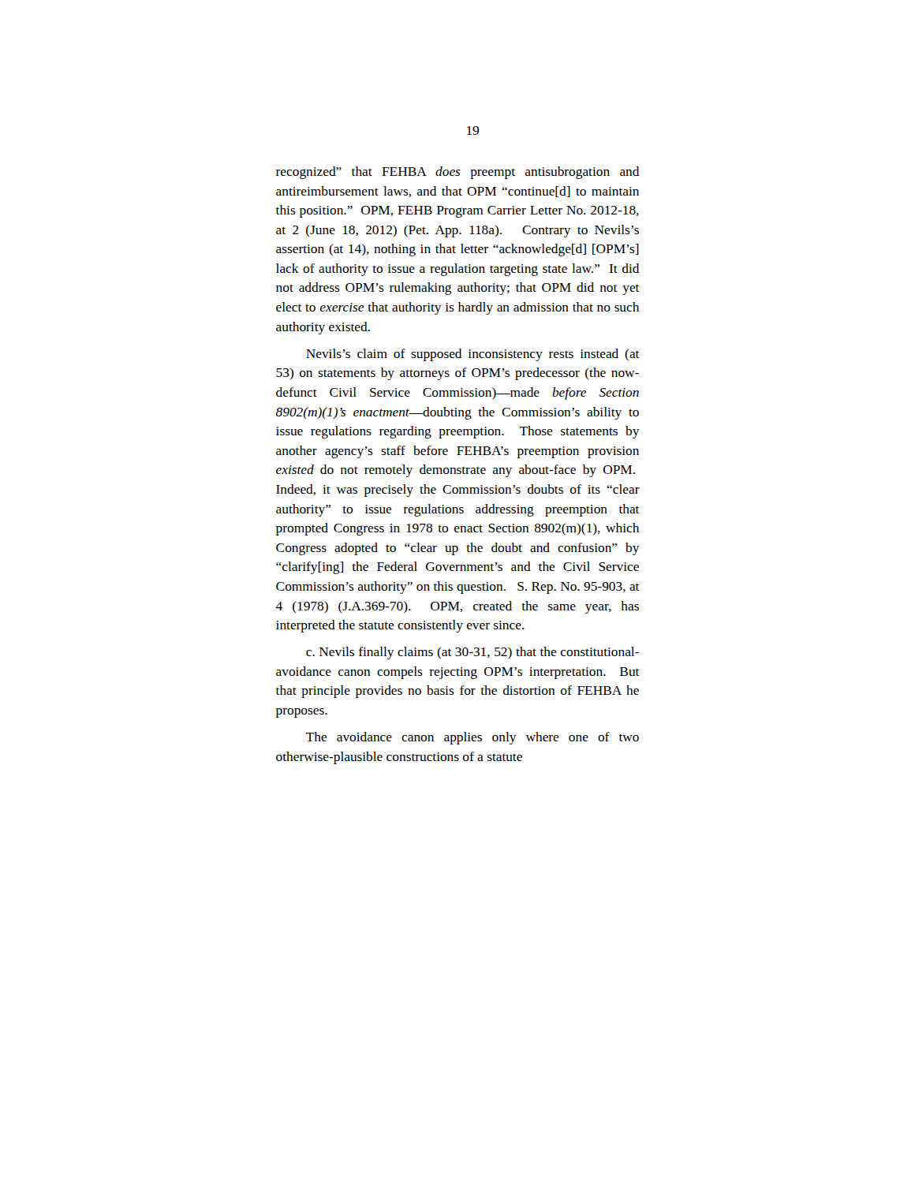19
recognized” that FEHBA does preempt antisubrogation and antireimbursement laws, and that OPM “continue[d] to maintain this position.” OPM, FEHB Program Carrier Letter No. 2012-18, at 2 (June 18, 2012) (Pet. App. 118a). Contrary to Nevils’s assertion (at 14), nothing in that letter “acknowledge[d] [OPM’s] lack of authority to issue a regulation targeting state law.” It did not address OPM’s rulemaking authority; that OPM did not yet elect to exercise that authority is hardly an admission that no such authority existed.
Nevils’s claim of supposed inconsistency rests instead (at 53) on statements by attorneys of OPM’s predecessor (the now-defunct Civil Service Commission)—made before Section 8902(m)(1)’s enactment—doubting the Commission’s ability to issue regulations regarding preemption. Those statements by another agency’s staff before FEHBA’s preemption provision existed do not remotely demonstrate any about-face by OPM. Indeed, it was precisely the Commission’s doubts of its “clear authority” to issue regulations addressing preemption that prompted Congress in 1978 to enact Section 8902(m)(1), which Congress adopted to “clear up the doubt and confusion” by “clarify[ing] the Federal Government’s and the Civil Service Commission’s authority” on this question. S. Rep. No. 95-903, at 4 (1978) (J.A.369-70). OPM, created the same year, has interpreted the statute consistently ever since.
c. Nevils finally claims (at 30-31, 52) that the constitutional-avoidance canon compels rejecting OPM’s interpretation. But that principle provides no basis for the distortion of FEHBA he proposes.
The avoidance canon applies only where one of two otherwise-plausible constructions of a statute